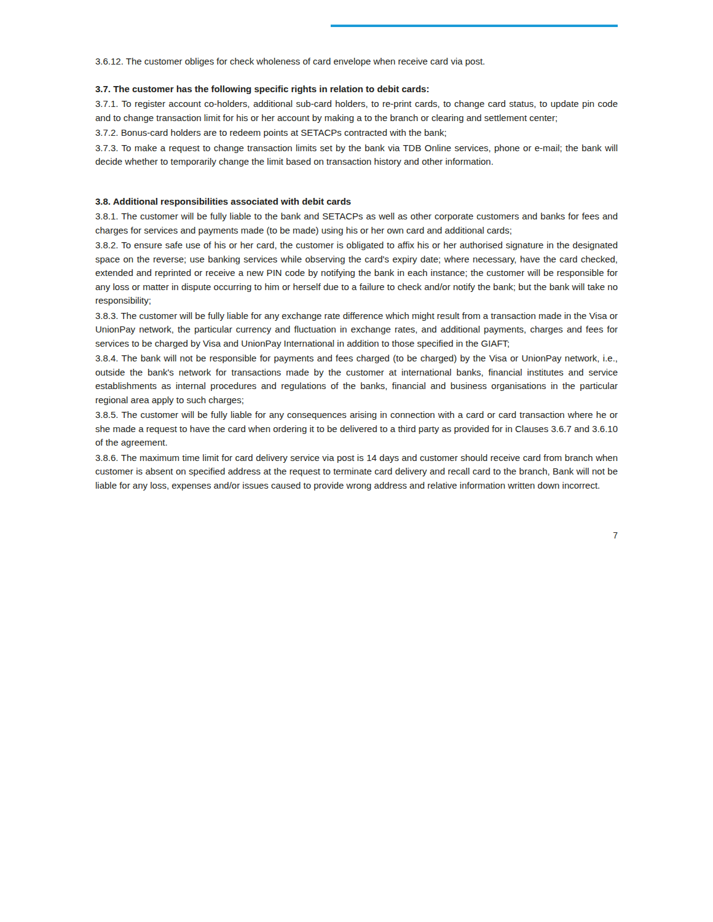3.6.12. The customer obliges for check wholeness of card envelope when receive card via post.
3.7. The customer has the following specific rights in relation to debit cards:
3.7.1. To register account co-holders, additional sub-card holders, to re-print cards, to change card status, to update pin code and to change transaction limit for his or her account by making a to the branch or clearing and settlement center;
3.7.2. Bonus-card holders are to redeem points at SETACPs contracted with the bank;
3.7.3. To make a request to change transaction limits set by the bank via TDB Online services, phone or e-mail; the bank will decide whether to temporarily change the limit based on transaction history and other information.
3.8. Additional responsibilities associated with debit cards
3.8.1. The customer will be fully liable to the bank and SETACPs as well as other corporate customers and banks for fees and charges for services and payments made (to be made) using his or her own card and additional cards;
3.8.2. To ensure safe use of his or her card, the customer is obligated to affix his or her authorised signature in the designated space on the reverse; use banking services while observing the card's expiry date; where necessary, have the card checked, extended and reprinted or receive a new PIN code by notifying the bank in each instance; the customer will be responsible for any loss or matter in dispute occurring to him or herself due to a failure to check and/or notify the bank; but the bank will take no responsibility;
3.8.3. The customer will be fully liable for any exchange rate difference which might result from a transaction made in the Visa or UnionPay network, the particular currency and fluctuation in exchange rates, and additional payments, charges and fees for services to be charged by Visa and UnionPay International in addition to those specified in the GIAFT;
3.8.4. The bank will not be responsible for payments and fees charged (to be charged) by the Visa or UnionPay network, i.e., outside the bank's network for transactions made by the customer at international banks, financial institutes and service establishments as internal procedures and regulations of the banks, financial and business organisations in the particular regional area apply to such charges;
3.8.5. The customer will be fully liable for any consequences arising in connection with a card or card transaction where he or she made a request to have the card when ordering it to be delivered to a third party as provided for in Clauses 3.6.7 and 3.6.10 of the agreement.
3.8.6. The maximum time limit for card delivery service via post is 14 days and customer should receive card from branch when customer is absent on specified address at the request to terminate card delivery and recall card to the branch, Bank will not be liable for any loss, expenses and/or issues caused to provide wrong address and relative information written down incorrect.
7